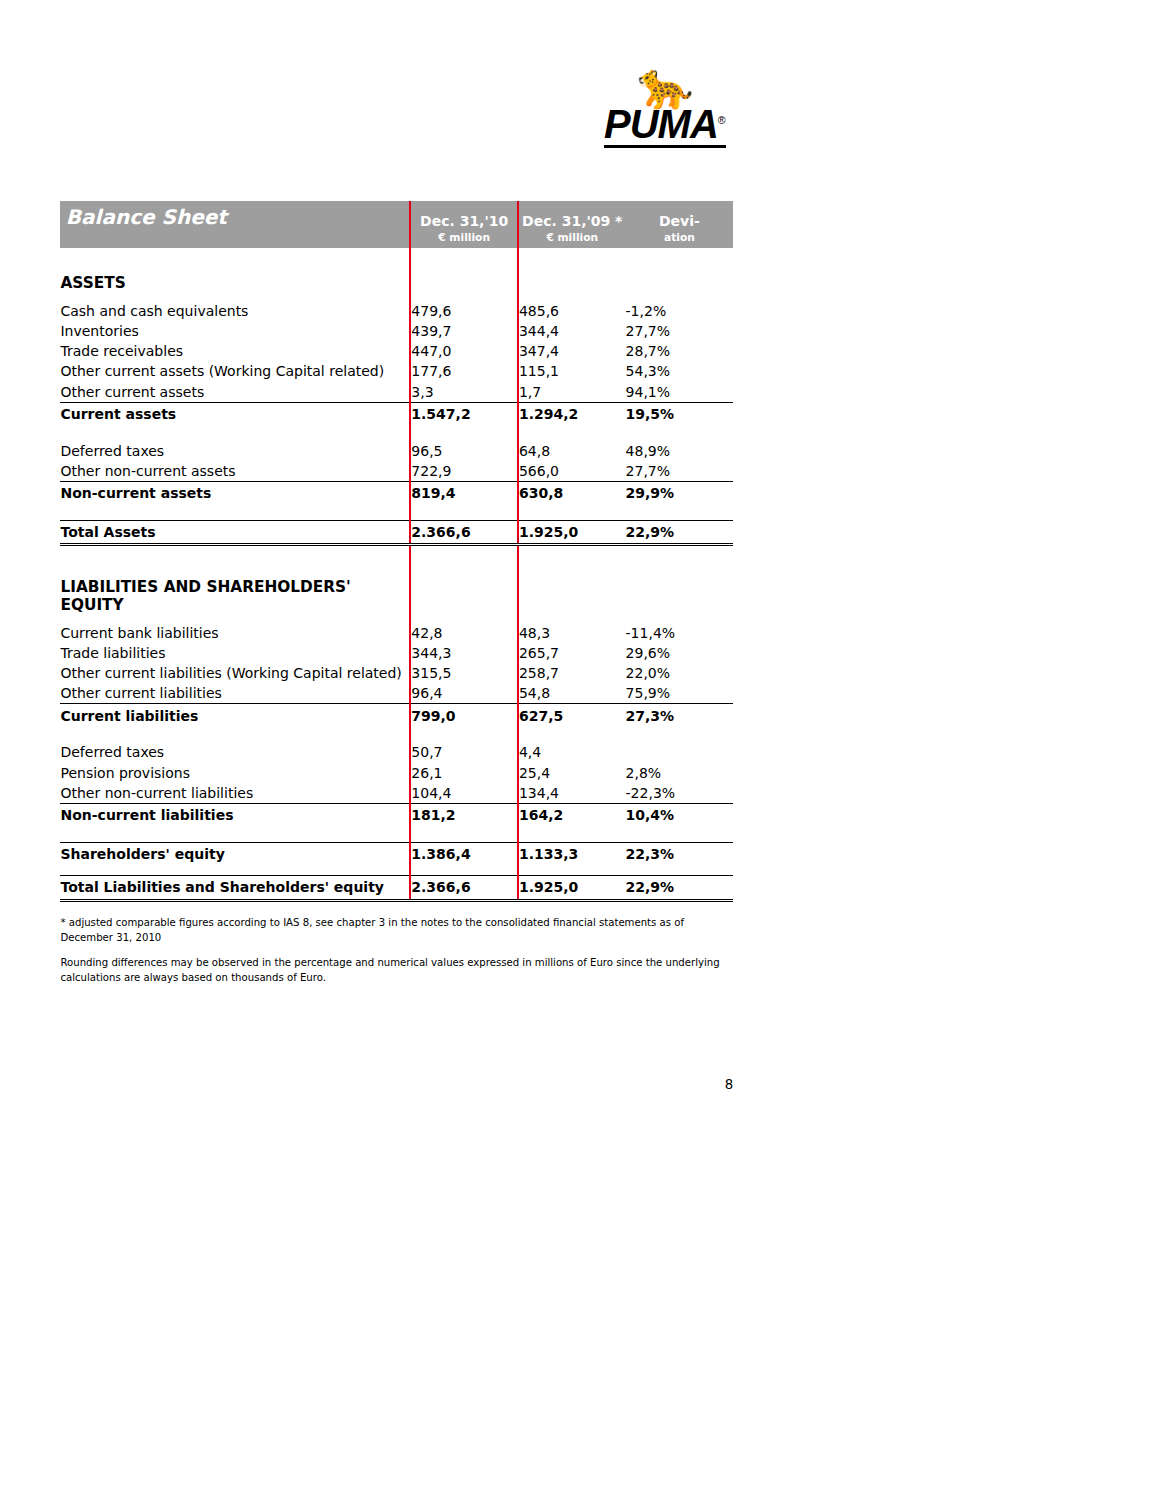🐆
PUMA®
| Balance Sheet | Dec. 31,'10 | Dec. 31,'09 * | Devi- |
| --- | --- | --- | --- |
| | € million | € million | ation |
| ASSETS | | | |
| Cash and cash equivalents | 479,6 | 485,6 | -1,2% |
| Inventories | 439,7 | 344,4 | 27,7% |
| Trade receivables | 447,0 | 347,4 | 28,7% |
| Other current assets (Working Capital related) | 177,6 | 115,1 | 54,3% |
| Other current assets | 3,3 | 1,7 | 94,1% |
| Current assets | 1.547,2 | 1.294,2 | 19,5% |
| Deferred taxes | 96,5 | 64,8 | 48,9% |
| Other non-current assets | 722,9 | 566,0 | 27,7% |
| Non-current assets | 819,4 | 630,8 | 29,9% |
| Total Assets | 2.366,6 | 1.925,0 | 22,9% |
| LIABILITIES AND SHAREHOLDERS' EQUITY | | | |
| Current bank liabilities | 42,8 | 48,3 | -11,4% |
| Trade liabilities | 344,3 | 265,7 | 29,6% |
| Other current liabilities (Working Capital related) | 315,5 | 258,7 | 22,0% |
| Other current liabilities | 96,4 | 54,8 | 75,9% |
| Current liabilities | 799,0 | 627,5 | 27,3% |
| Deferred taxes | 50,7 | 4,4 | |
| Pension provisions | 26,1 | 25,4 | 2,8% |
| Other non-current liabilities | 104,4 | 134,4 | -22,3% |
| Non-current liabilities | 181,2 | 164,2 | 10,4% |
| Shareholders' equity | 1.386,4 | 1.133,3 | 22,3% |
| Total Liabilities and Shareholders' equity | 2.366,6 | 1.925,0 | 22,9% |
* adjusted comparable figures according to IAS 8, see chapter 3 in the notes to the consolidated financial statements as of December 31, 2010
Rounding differences may be observed in the percentage and numerical values expressed in millions of Euro since the underlying calculations are always based on thousands of Euro.
8